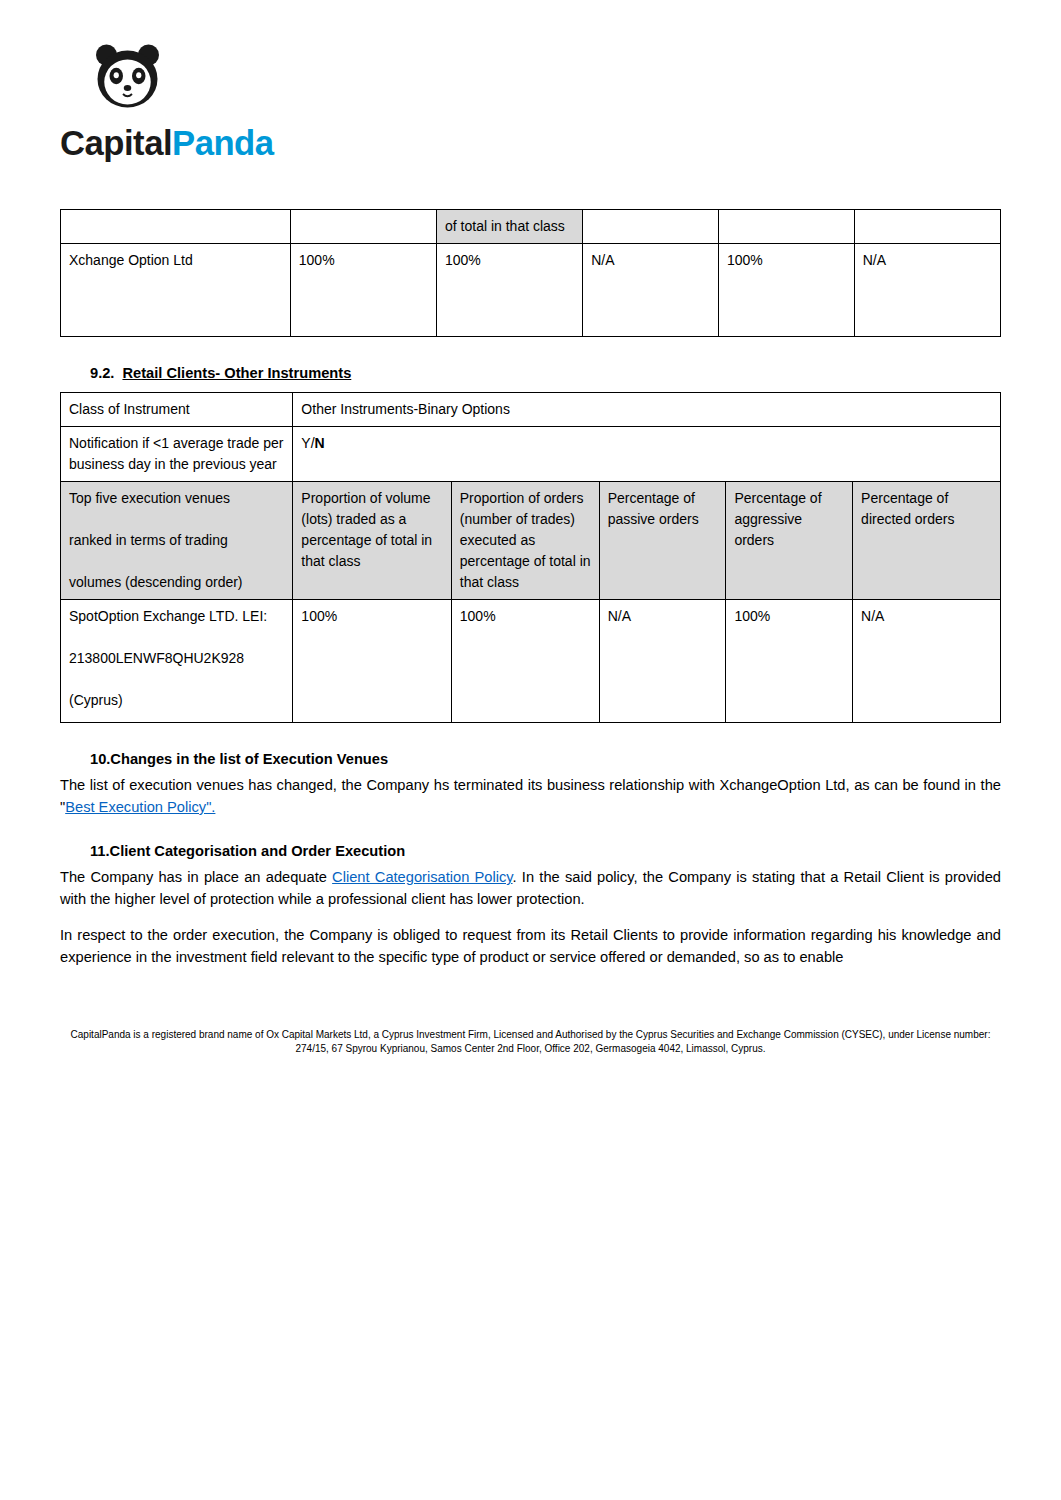Capital Panda
| | | of total in that class | | | |
| Xchange Option Ltd | 100% | 100% | N/A | 100% | N/A |
9.2. Retail Clients- Other Instruments
| Class of Instrument | Other Instruments-Binary Options |
| Notification if <1 average trade per business day in the previous year | Y/ N |
| Top five execution venues ranked in terms of trading volumes (descending order) | Proportion of volume (lots) traded as a percentage of total in that class | Proportion of orders (number of trades) executed as percentage of total in that class | Percentage of passive orders | Percentage of aggressive orders | Percentage of directed orders |
| SpotOption Exchange LTD. LEI: 213800LENWF8QHU2K928 (Cyprus) | 100% | 100% | N/A | 100% | N/A |
10.Changes in the list of Execution Venues
The list of execution venues has changed, the Company hs terminated its business relationship with XchangeOption Ltd, as can be found in the "Best Execution Policy".
11.Client Categorisation and Order Execution
The Company has in place an adequate Client Categorisation Policy. In the said policy, the Company is stating that a Retail Client is provided with the higher level of protection while a professional client has lower protection.
In respect to the order execution, the Company is obliged to request from its Retail Clients to provide information regarding his knowledge and experience in the investment field relevant to the specific type of product or service offered or demanded, so as to enable
CapitalPanda is a registered brand name of Ox Capital Markets Ltd, a Cyprus Investment Firm, Licensed and Authorised by the Cyprus Securities and Exchange Commission (CYSEC), under License number: 274/15, 67 Spyrou Kyprianou, Samos Center 2nd Floor, Office 202, Germasogeia 4042, Limassol, Cyprus.